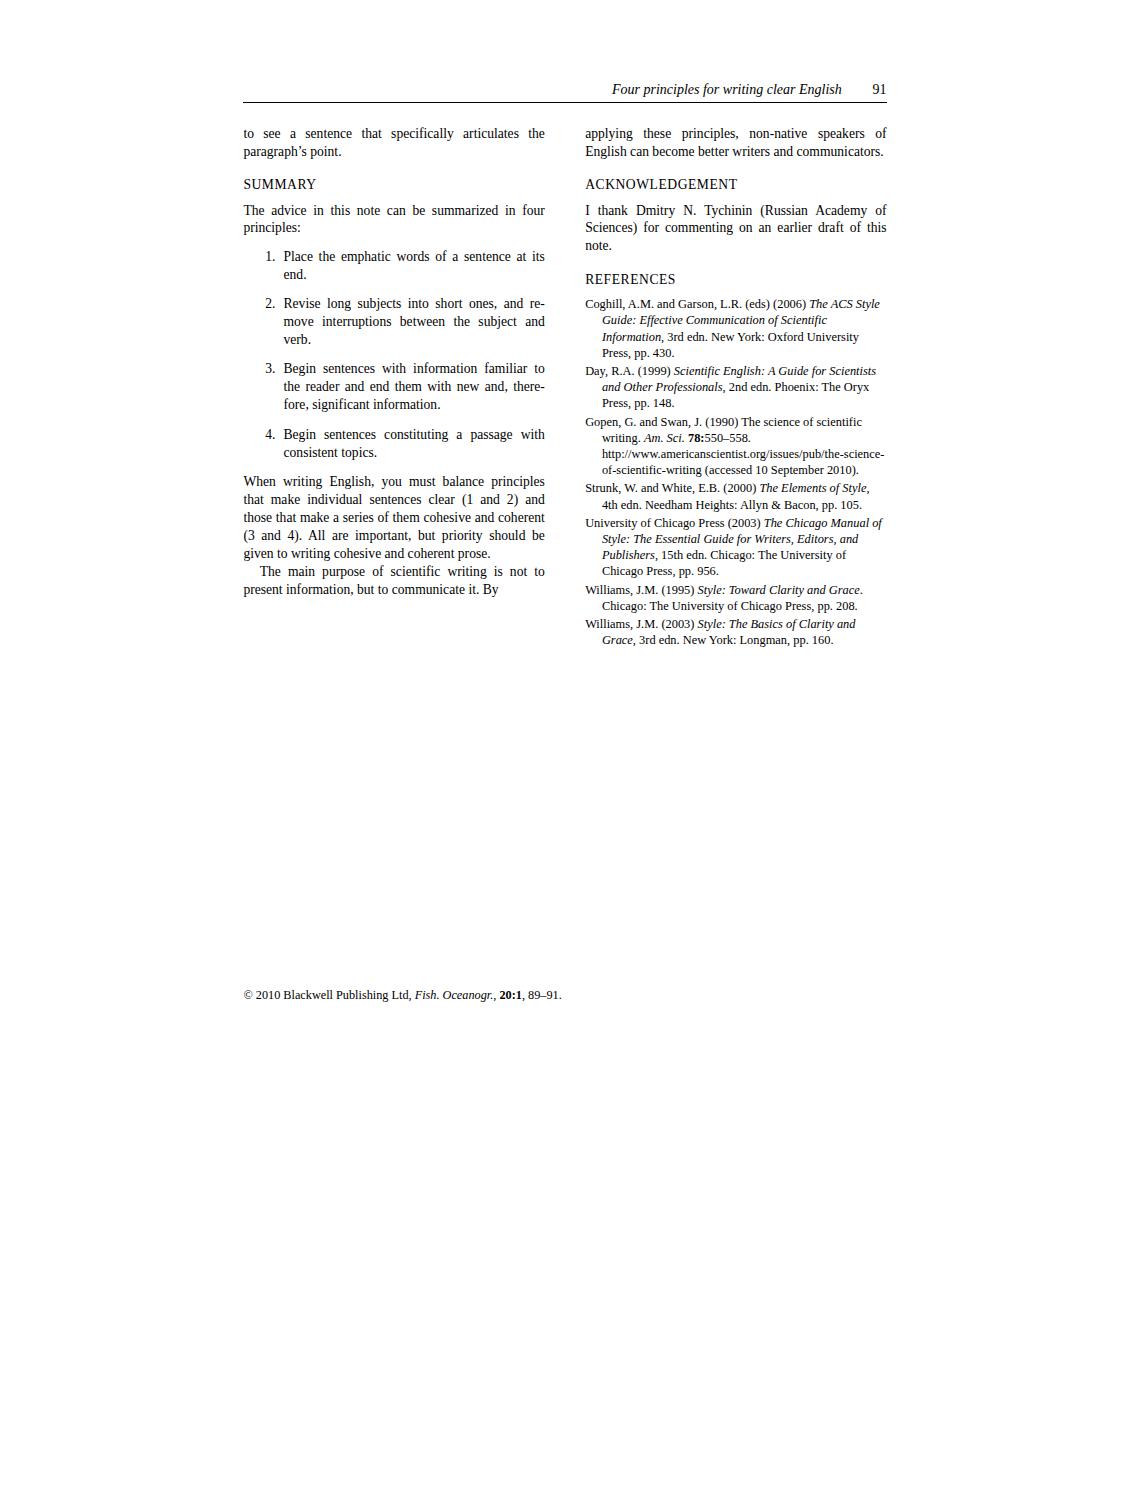Four principles for writing clear English 91
to see a sentence that specifically articulates the paragraph’s point.
SUMMARY
The advice in this note can be summarized in four principles:
Place the emphatic words of a sentence at its end.
Revise long subjects into short ones, and remove interruptions between the subject and verb.
Begin sentences with information familiar to the reader and end them with new and, therefore, significant information.
Begin sentences constituting a passage with consistent topics.
When writing English, you must balance principles that make individual sentences clear (1 and 2) and those that make a series of them cohesive and coherent (3 and 4). All are important, but priority should be given to writing cohesive and coherent prose.
The main purpose of scientific writing is not to present information, but to communicate it. By
applying these principles, non-native speakers of English can become better writers and communicators.
ACKNOWLEDGEMENT
I thank Dmitry N. Tychinin (Russian Academy of Sciences) for commenting on an earlier draft of this note.
REFERENCES
Coghill, A.M. and Garson, L.R. (eds) (2006) The ACS Style Guide: Effective Communication of Scientific Information, 3rd edn. New York: Oxford University Press, pp. 430.
Day, R.A. (1999) Scientific English: A Guide for Scientists and Other Professionals, 2nd edn. Phoenix: The Oryx Press, pp. 148.
Gopen, G. and Swan, J. (1990) The science of scientific writing. Am. Sci. 78: 550–558. http://www.americanscientist.org/issues/pub/the-science-of-scientific-writing (accessed 10 September 2010).
Strunk, W. and White, E.B. (2000) The Elements of Style, 4th edn. Needham Heights: Allyn & Bacon, pp. 105.
University of Chicago Press (2003) The Chicago Manual of Style: The Essential Guide for Writers, Editors, and Publishers, 15th edn. Chicago: The University of Chicago Press, pp. 956.
Williams, J.M. (1995) Style: Toward Clarity and Grace. Chicago: The University of Chicago Press, pp. 208.
Williams, J.M. (2003) Style: The Basics of Clarity and Grace, 3rd edn. New York: Longman, pp. 160.
© 2010 Blackwell Publishing Ltd, Fish. Oceanogr., 20:1, 89–91.